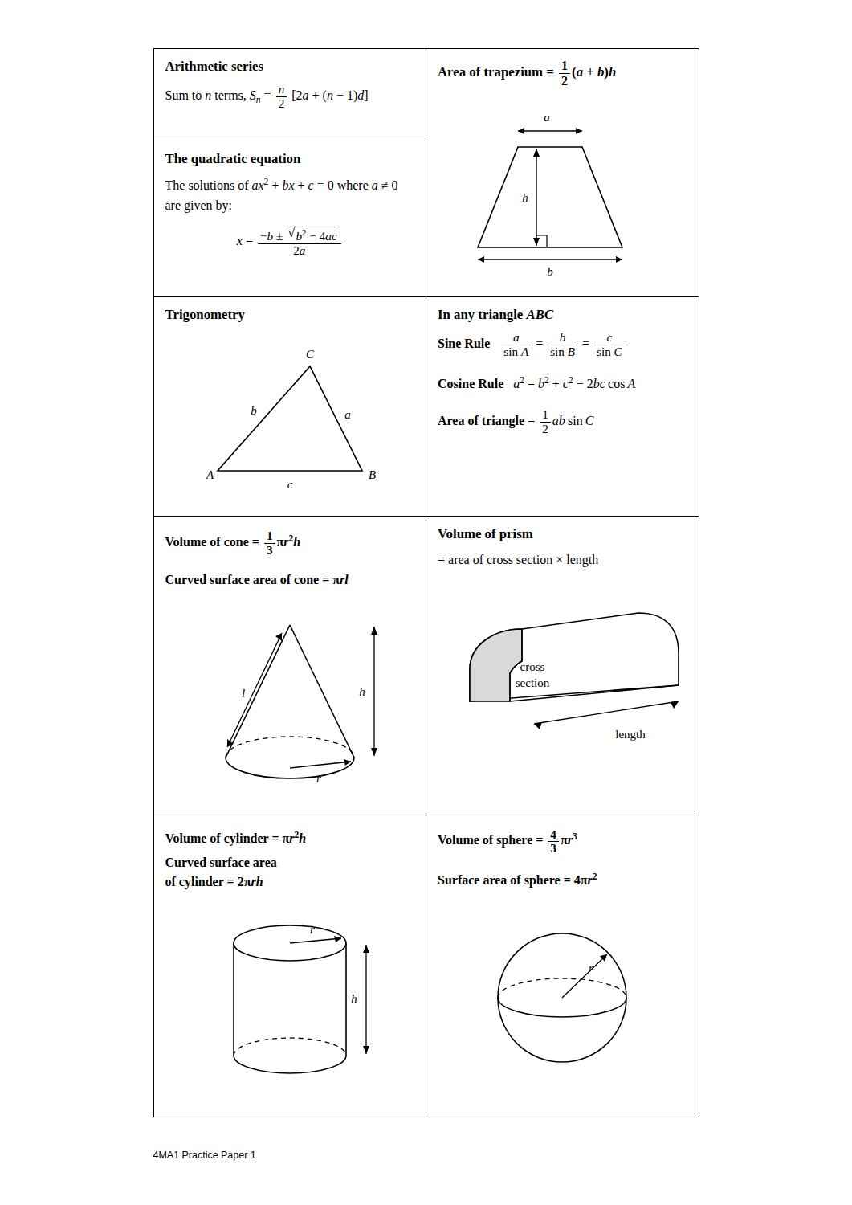| Arithmetic series Sum to n terms, S n = n 2 [2 a + ( n − 1) d ] | Area of trapezium = 1 2 ( a + b ) h a h b |
| The quadratic equation The solutions of ax 2 + bx + c = 0 where a ≠ 0 are given by: x = − b ± b 2 − 4 ac 2 a |
| Trigonometry C A B b a c | In any triangle ABC Sine Rule a sin A = b sin B = c sin C Cosine Rule a 2 = b 2 + c 2 − 2 bc cos A Area of triangle = 1 2 ab sin C |
| Volume of cone = 1 3 π r 2 h Curved surface area of cone = π rl l h r | Volume of prism = area of cross section × length cross section length |
| Volume of cylinder = π r 2 h Curved surface area of cylinder = 2π rh r h | Volume of sphere = 4 3 π r 3 Surface area of sphere = 4π r 2 r |
4MA1 Practice Paper 1